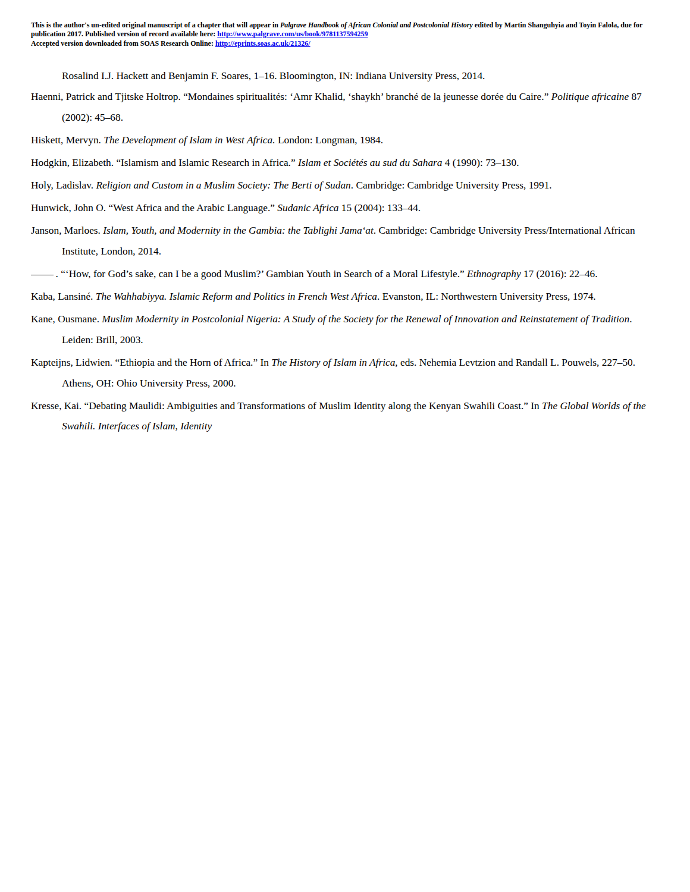This is the author's un-edited original manuscript of a chapter that will appear in Palgrave Handbook of African Colonial and Postcolonial History edited by Martin Shanguhyia and Toyin Falola, due for publication 2017. Published version of record available here: http://www.palgrave.com/us/book/9781137594259
Accepted version downloaded from SOAS Research Online: http://eprints.soas.ac.uk/21326/
Rosalind I.J. Hackett and Benjamin F. Soares, 1–16. Bloomington, IN: Indiana University Press, 2014.
Haenni, Patrick and Tjitske Holtrop. “Mondaines spiritualités: ‘Amr Khalid, ‘shaykh’ branché de la jeunesse dorée du Caire.” Politique africaine 87 (2002): 45–68.
Hiskett, Mervyn. The Development of Islam in West Africa. London: Longman, 1984.
Hodgkin, Elizabeth. “Islamism and Islamic Research in Africa.” Islam et Sociétés au sud du Sahara 4 (1990): 73–130.
Holy, Ladislav. Religion and Custom in a Muslim Society: The Berti of Sudan. Cambridge: Cambridge University Press, 1991.
Hunwick, John O. “West Africa and the Arabic Language.” Sudanic Africa 15 (2004): 133–44.
Janson, Marloes. Islam, Youth, and Modernity in the Gambia: the Tablighi Jama‘at. Cambridge: Cambridge University Press/International African Institute, London, 2014.
. “‘How, for God’s sake, can I be a good Muslim?’ Gambian Youth in Search of a Moral Lifestyle.” Ethnography 17 (2016): 22–46.
Kaba, Lansiné. The Wahhabiyya. Islamic Reform and Politics in French West Africa. Evanston, IL: Northwestern University Press, 1974.
Kane, Ousmane. Muslim Modernity in Postcolonial Nigeria: A Study of the Society for the Renewal of Innovation and Reinstatement of Tradition. Leiden: Brill, 2003.
Kapteijns, Lidwien. “Ethiopia and the Horn of Africa.” In The History of Islam in Africa, eds. Nehemia Levtzion and Randall L. Pouwels, 227–50. Athens, OH: Ohio University Press, 2000.
Kresse, Kai. “Debating Maulidi: Ambiguities and Transformations of Muslim Identity along the Kenyan Swahili Coast.” In The Global Worlds of the Swahili. Interfaces of Islam, Identity